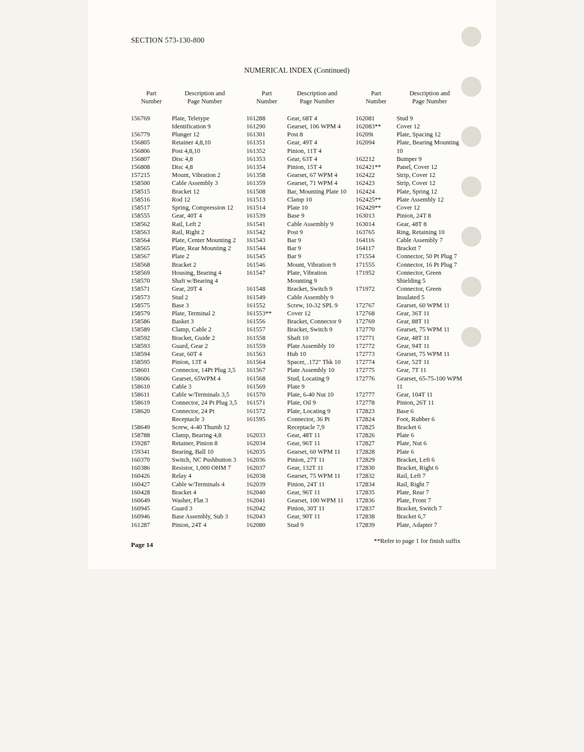SECTION 573-130-800
NUMERICAL INDEX (Continued)
| Part Number | Description and Page Number | | Part Number | Description and Page Number | | Part Number | Description and Page Number |
| --- | --- | --- | --- | --- | --- | --- | --- |
| 156769 | Plate, Teletype | | 161288 | Gear, 68T 4 | | 162081 | Stud 9 |
| | Identification 9 | | 161290 | Gearset, 106 WPM 4 | | 162083** | Cover 12 |
| 156779 | Plunger 12 | | 161301 | Post 8 | | 16209 i | Plate, Spacing 12 |
| 156805 | Retainer 4,8,10 | | 161351 | Gear, 49T 4 | | 162094 | Plate, Bearing Mounting |
| 156806 | Post 4,8,10 | | 161352 | Pinion, 11T 4 | | | 10 |
| 156807 | Disc 4,8 | | 161353 | Gear, 63T 4 | | 162212 | Bumper 9 |
| 156808 | Disc 4,8 | | 161354 | Pinion, 15T 4 | | 162421** | Panel, Cover 12 |
| 157215 | Mount, Vibration 2 | | 161358 | Gearset, 67 WPM 4 | | 162422 | Strip, Cover 12 |
| 158500 | Cable Assembly 3 | | 161359 | Gearset, 71 WPM 4 | | 162423 | Strip, Cover 12 |
| 158515 | Bracket 12 | | 161508 | Bar, Mounting Plate 10 | | 162424 | Plate, Spring 12 |
| 158516 | Rod 12 | | 161513 | Clamp 10 | | 162425** | Plate Assembly 12 |
| 158517 | Spring, Compression 12 | | 161514 | Plate 10 | | 162429** | Cover 12 |
| 158555 | Gear, 40T 4 | | 161539 | Base 9 | | 163013 | Pinion, 24T 8 |
| 158562 | Rail, Left 2 | | 161541 | Cable Assembly 9 | | 163014 | Gear, 48T 8 |
| 158563 | Rail, Right 2 | | 161542 | Post 9 | | 163765 | Ring, Retaining 10 |
| 158564 | Plate, Center Mounting 2 | | 161543 | Bar 9 | | 164116 | Cable Assembly 7 |
| 158565 | Plate, Rear Mounting 2 | | 161544 | Bar 9 | | 164117 | Bracket 7 |
| 158567 | Plate 2 | | 161545 | Bar 9 | | 171554 | Connector, 50 Pt Plug 7 |
| 158568 | Bracket 2 | | 161546 | Mount, Vibration 9 | | 171555 | Connector, 16 Pt Plug 7 |
| 158569 | Housing, Bearing 4 | | 161547 | Plate, Vibration | | 171952 | Connector, Green |
| 158570 | Shaft w/Bearing 4 | | | Mounting 9 | | | Shielding 5 |
| 158571 | Gear, 20T 4 | | 161548 | Bracket, Switch 9 | | 171972 | Connector, Green |
| 158573 | Stud 2 | | 161549 | Cable Assembly 9 | | | Insulated 5 |
| 158575 | Base 3 | | 161552 | Screw, 10-32 SPL 9 | | 172767 | Gearset, 60 WPM 11 |
| 158579 | Plate, Terminal 2 | | 161553** | Cover 12 | | 172768 | Gear, 36T 11 |
| 158586 | Basket 3 | | 161556 | Bracket, Connector 9 | | 172769 | Gear, 88T 11 |
| 158589 | Clamp, Cable 2 | | 161557 | Bracket, Switch 9 | | 172770 | Gearset, 75 WPM 11 |
| 158592 | Bracket, Guide 2 | | 161558 | Shaft 10 | | 172771 | Gear, 48T 11 |
| 158593 | Guard, Gear 2 | | 161559 | Plate Assembly 10 | | 172772 | Gear, 94T 11 |
| 158594 | Gear, 60T 4 | | 161563 | Hub 10 | | 172773 | Gearset, 75 WPM 11 |
| 158595 | Pinion, 13T 4 | | 161564 | Spacer, .172" Thk 10 | | 172774 | Gear, 52T 11 |
| 158601 | Connector, 14Pt Plug 3,5 | | 161567 | Plate Assembly 10 | | 172775 | Gear, 7T 11 |
| 158606 | Gearset, 65WPM 4 | | 161568 | Stud, Locating 9 | | 172776 | Gearset, 65-75-100 WPM |
| 158610 | Cable 3 | | 161569 | Plate 9 | | | 11 |
| 158611 | Cable w/Terminals 3,5 | | 161570 | Plate, 6-40 Nut 10 | | 172777 | Gear, 104T 11 |
| 158619 | Connector, 24 Pt Plug 3,5 | | 161571 | Plate, Oil 9 | | 172778 | Pinion, 26T 11 |
| 158620 | Connector, 24 Pt | | 161572 | Plate, Locating 9 | | 172823 | Base 6 |
| | Receptacle 3 | | 161595 | Connector, 36 Pt | | 172824 | Foot, Rubber 6 |
| 158649 | Screw, 4-40 Thumb 12 | | | Receptacle 7,9 | | 172825 | Bracket 6 |
| 158788 | Clamp, Bearing 4,8 | | 162033 | Gear, 48T 11 | | 172826 | Plate 6 |
| 159287 | Retainer, Pinion 8 | | 162034 | Gear, 96T 11 | | 172827 | Plate, Nut 6 |
| 159341 | Bearing, Ball 10 | | 162035 | Gearset, 60 WPM 11 | | 172828 | Plate 6 |
| 160370 | Switch, NC Pushbutton 3 | | 162036 | Pinion, 27T 11 | | 172829 | Bracket, Left 6 |
| 160386 | Resistor, 1,000 OHM 7 | | 162037 | Gear, 132T 11 | | 172830 | Bracket, Right 6 |
| 160426 | Relay 4 | | 162038 | Gearset, 75 WPM 11 | | 172832 | Rail, Left 7 |
| 160427 | Cable w/Terminals 4 | | 162039 | Pinion, 24T 11 | | 172834 | Rail, Right 7 |
| 160428 | Bracket 4 | | 162040 | Gear, 96T 11 | | 172835 | Plate, Rear 7 |
| 160649 | Washer, Flat 3 | | 162041 | Gearset, 100 WPM 11 | | 172836 | Plate, Front 7 |
| 160945 | Guard 3 | | 162042 | Pinion, 30T 11 | | 172837 | Bracket, Switch 7 |
| 160946 | Base Assembly, Sub 3 | | 162043 | Gear, 90T 11 | | 172838 | Bracket 6,7 |
| 161287 | Pinion, 24T 4 | | 162080 | Stud 9 | | 172839 | Plate, Adapter 7 |
**Refer to page 1 for finish suffix
Page 14